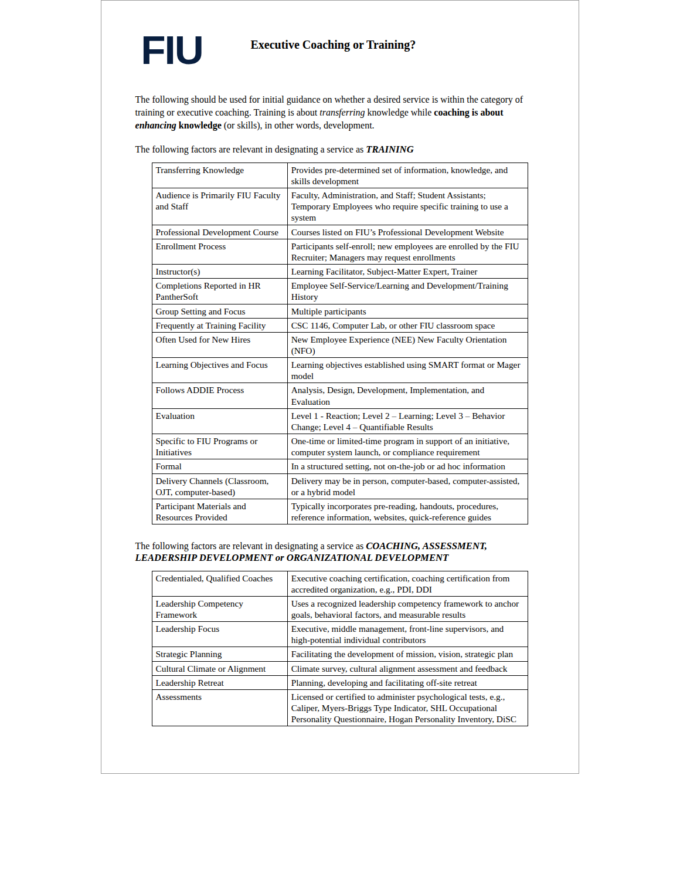FIU
Executive Coaching or Training?
The following should be used for initial guidance on whether a desired service is within the category of training or executive coaching. Training is about transferring knowledge while coaching is about enhancing knowledge (or skills), in other words, development.
The following factors are relevant in designating a service as TRAINING
| Transferring Knowledge | Provides pre-determined set of information, knowledge, and skills development |
| Audience is Primarily FIU Faculty and Staff | Faculty, Administration, and Staff; Student Assistants; Temporary Employees who require specific training to use a system |
| Professional Development Course | Courses listed on FIU’s Professional Development Website |
| Enrollment Process | Participants self-enroll; new employees are enrolled by the FIU Recruiter; Managers may request enrollments |
| Instructor(s) | Learning Facilitator, Subject-Matter Expert, Trainer |
| Completions Reported in HR PantherSoft | Employee Self-Service/Learning and Development/Training History |
| Group Setting and Focus | Multiple participants |
| Frequently at Training Facility | CSC 1146, Computer Lab, or other FIU classroom space |
| Often Used for New Hires | New Employee Experience (NEE) New Faculty Orientation (NFO) |
| Learning Objectives and Focus | Learning objectives established using SMART format or Mager model |
| Follows ADDIE Process | Analysis, Design, Development, Implementation, and Evaluation |
| Evaluation | Level 1 - Reaction; Level 2 – Learning; Level 3 – Behavior Change; Level 4 – Quantifiable Results |
| Specific to FIU Programs or Initiatives | One-time or limited-time program in support of an initiative, computer system launch, or compliance requirement |
| Formal | In a structured setting, not on-the-job or ad hoc information |
| Delivery Channels (Classroom, OJT, computer-based) | Delivery may be in person, computer-based, computer-assisted, or a hybrid model |
| Participant Materials and Resources Provided | Typically incorporates pre-reading, handouts, procedures, reference information, websites, quick-reference guides |
The following factors are relevant in designating a service as COACHING, ASSESSMENT, LEADERSHIP DEVELOPMENT or ORGANIZATIONAL DEVELOPMENT
| Credentialed, Qualified Coaches | Executive coaching certification, coaching certification from accredited organization, e.g., PDI, DDI |
| Leadership Competency Framework | Uses a recognized leadership competency framework to anchor goals, behavioral factors, and measurable results |
| Leadership Focus | Executive, middle management, front-line supervisors, and high-potential individual contributors |
| Strategic Planning | Facilitating the development of mission, vision, strategic plan |
| Cultural Climate or Alignment | Climate survey, cultural alignment assessment and feedback |
| Leadership Retreat | Planning, developing and facilitating off-site retreat |
| Assessments | Licensed or certified to administer psychological tests, e.g., Caliper, Myers-Briggs Type Indicator, SHL Occupational Personality Questionnaire, Hogan Personality Inventory, DiSC |